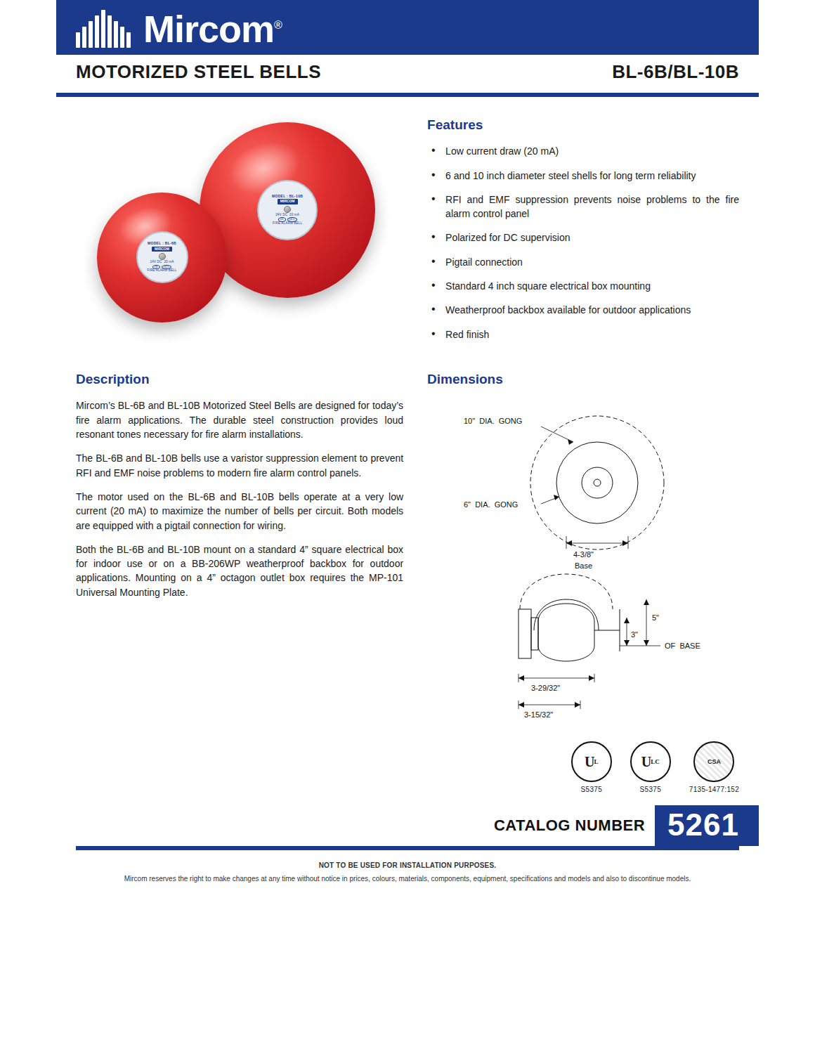Mircom®
MOTORIZED STEEL BELLS
BL-6B/BL-10B
MODEL : BL-10B
MIRCOM
24V DC 20 mA
UL ULC
FIRE ALARM BELL
MODEL : BL-6B
MIRCOM
24V DC 20 mA
UL ULC
FIRE ALARM BELL
Features
Low current draw (20 mA)
6 and 10 inch diameter steel shells for long term reliability
RFI and EMF suppression prevents noise problems to the fire alarm control panel
Polarized for DC supervision
Pigtail connection
Standard 4 inch square electrical box mounting
Weatherproof backbox available for outdoor applications
Red finish
Description
Mircom’s BL-6B and BL-10B Motorized Steel Bells are designed for today’s fire alarm applications. The durable steel construction provides loud resonant tones necessary for fire alarm installations.
The BL-6B and BL-10B bells use a varistor suppression element to prevent RFI and EMF noise problems to modern fire alarm control panels.
The motor used on the BL-6B and BL-10B bells operate at a very low current (20 mA) to maximize the number of bells per circuit. Both models are equipped with a pigtail connection for wiring.
Both the BL-6B and BL-10B mount on a standard 4” square electrical box for indoor use or on a BB-206WP weatherproof backbox for outdoor applications. Mounting on a 4” octagon outlet box requires the MP-101 Universal Mounting Plate.
Dimensions
10" DIA. GONG 6" DIA. GONG 4-3/8" Base 5" 3" OF BASE 3-29/32" 3-15/32"
UL
S5375
ULC
S5375
CSA
7135-1477:152
CATALOG NUMBER
5261
NOT TO BE USED FOR INSTALLATION PURPOSES.
Mircom reserves the right to make changes at any time without notice in prices, colours, materials, components, equipment, specifications and models and also to discontinue models.